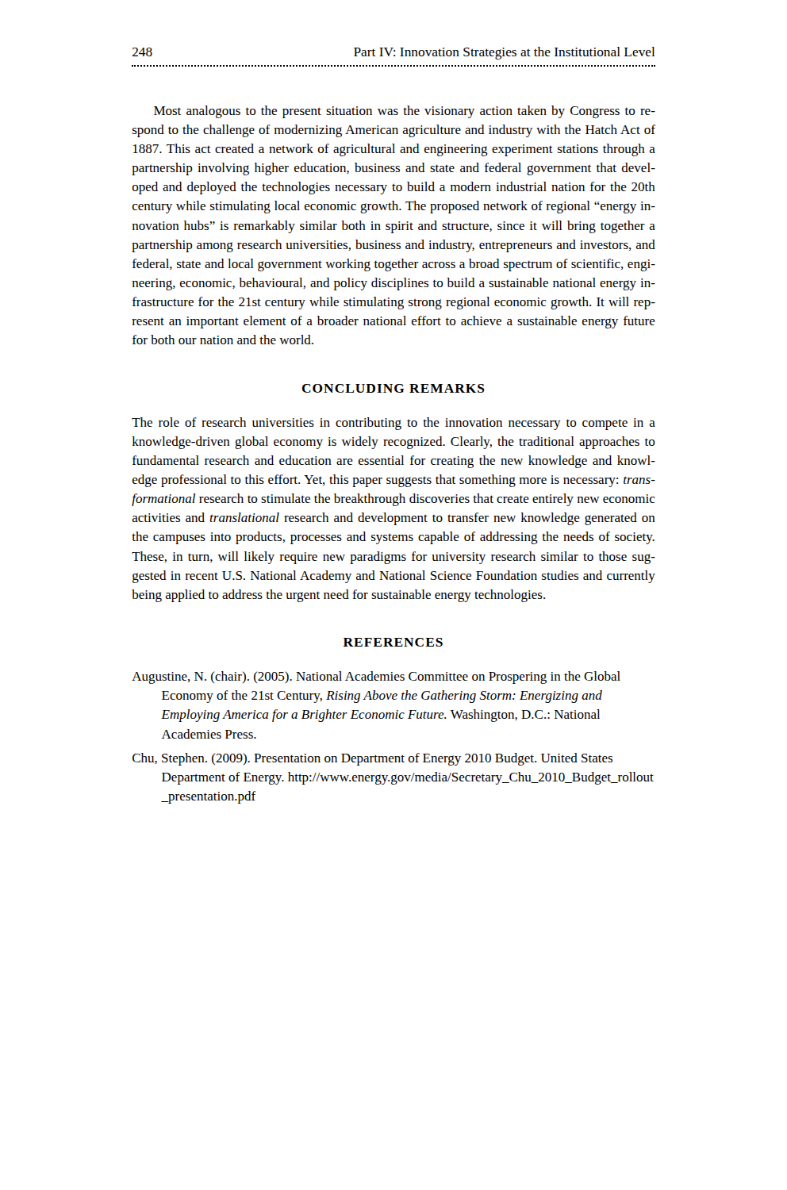248 Part IV: Innovation Strategies at the Institutional Level
Most analogous to the present situation was the visionary action taken by Congress to respond to the challenge of modernizing American agriculture and industry with the Hatch Act of 1887. This act created a network of agricultural and engineering experiment stations through a partnership involving higher education, business and state and federal government that developed and deployed the technologies necessary to build a modern industrial nation for the 20th century while stimulating local economic growth. The proposed network of regional “energy innovation hubs” is remarkably similar both in spirit and structure, since it will bring together a partnership among research universities, business and industry, entrepreneurs and investors, and federal, state and local government working together across a broad spectrum of scientific, engineering, economic, behavioural, and policy disciplines to build a sustainable national energy infrastructure for the 21st century while stimulating strong regional economic growth. It will represent an important element of a broader national effort to achieve a sustainable energy future for both our nation and the world.
Concluding Remarks
The role of research universities in contributing to the innovation necessary to compete in a knowledge-driven global economy is widely recognized. Clearly, the traditional approaches to fundamental research and education are essential for creating the new knowledge and knowledge professional to this effort. Yet, this paper suggests that something more is necessary: transformational research to stimulate the breakthrough discoveries that create entirely new economic activities and translational research and development to transfer new knowledge generated on the campuses into products, processes and systems capable of addressing the needs of society. These, in turn, will likely require new paradigms for university research similar to those suggested in recent U.S. National Academy and National Science Foundation studies and currently being applied to address the urgent need for sustainable energy technologies.
References
Augustine, N. (chair). (2005). National Academies Committee on Prospering in the Global Economy of the 21st Century, Rising Above the Gathering Storm: Energizing and Employing America for a Brighter Economic Future. Washington, D.C.: National Academies Press.
Chu, Stephen. (2009). Presentation on Department of Energy 2010 Budget. United States Department of Energy. http://www.energy.gov/media/Secretary_Chu_2010_Budget_rollout_presentation.pdf